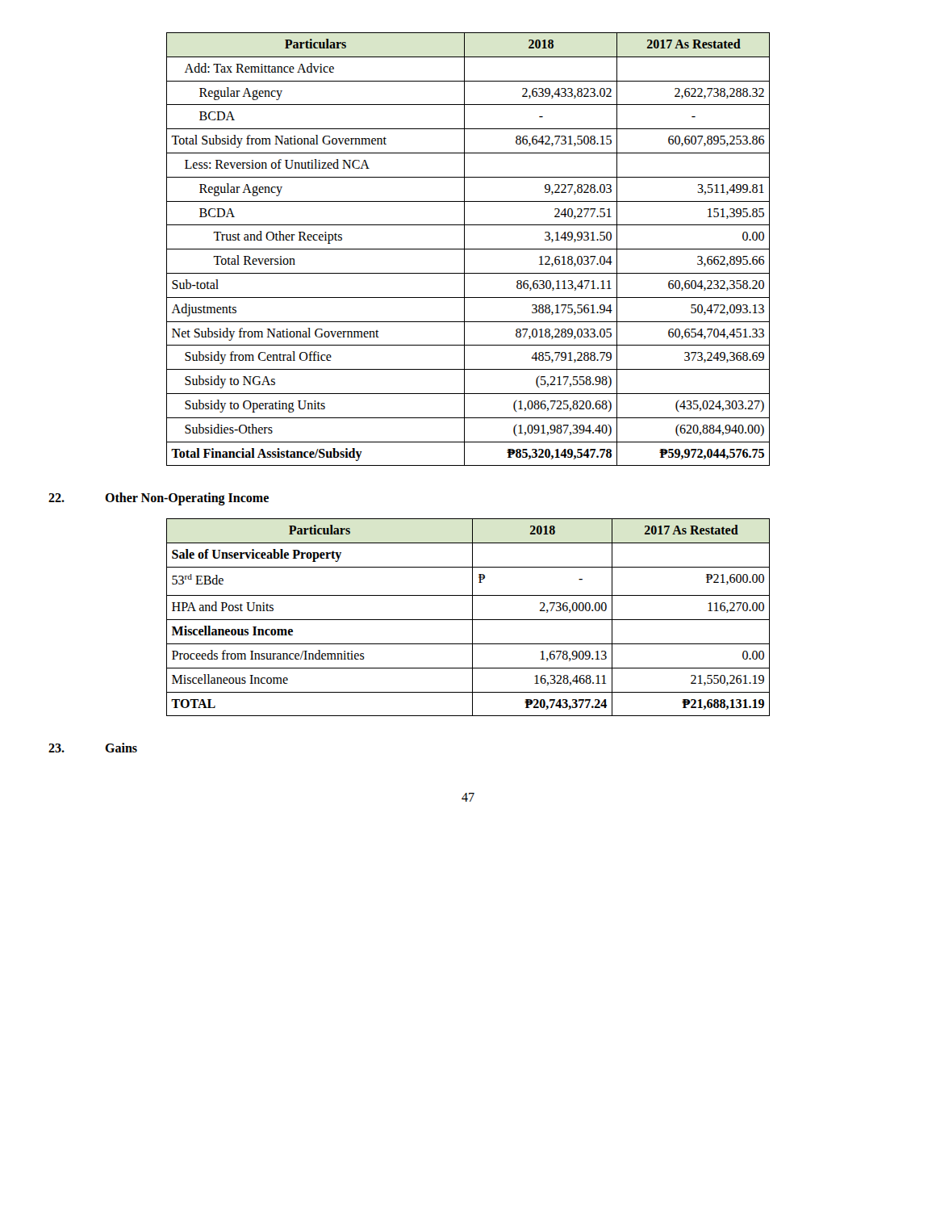| Particulars | 2018 | 2017 As Restated |
| --- | --- | --- |
| Add: Tax Remittance Advice | | |
| Regular Agency | 2,639,433,823.02 | 2,622,738,288.32 |
| BCDA | - | - |
| Total Subsidy from National Government | 86,642,731,508.15 | 60,607,895,253.86 |
| Less: Reversion of Unutilized NCA | | |
| Regular Agency | 9,227,828.03 | 3,511,499.81 |
| BCDA | 240,277.51 | 151,395.85 |
| Trust and Other Receipts | 3,149,931.50 | 0.00 |
| Total Reversion | 12,618,037.04 | 3,662,895.66 |
| Sub-total | 86,630,113,471.11 | 60,604,232,358.20 |
| Adjustments | 388,175,561.94 | 50,472,093.13 |
| Net Subsidy from National Government | 87,018,289,033.05 | 60,654,704,451.33 |
| Subsidy from Central Office | 485,791,288.79 | 373,249,368.69 |
| Subsidy to NGAs | (5,217,558.98) | |
| Subsidy to Operating Units | (1,086,725,820.68) | (435,024,303.27) |
| Subsidies-Others | (1,091,987,394.40) | (620,884,940.00) |
| Total Financial Assistance/Subsidy | ₱85,320,149,547.78 | ₱59,972,044,576.75 |
22.
Other Non-Operating Income
| Particulars | 2018 | 2017 As Restated |
| --- | --- | --- |
| Sale of Unserviceable Property | | |
| 53 rd EBde | ₱ - | ₱21,600.00 |
| HPA and Post Units | 2,736,000.00 | 116,270.00 |
| Miscellaneous Income | | |
| Proceeds from Insurance/Indemnities | 1,678,909.13 | 0.00 |
| Miscellaneous Income | 16,328,468.11 | 21,550,261.19 |
| TOTAL | ₱20,743,377.24 | ₱21,688,131.19 |
23.
Gains
47